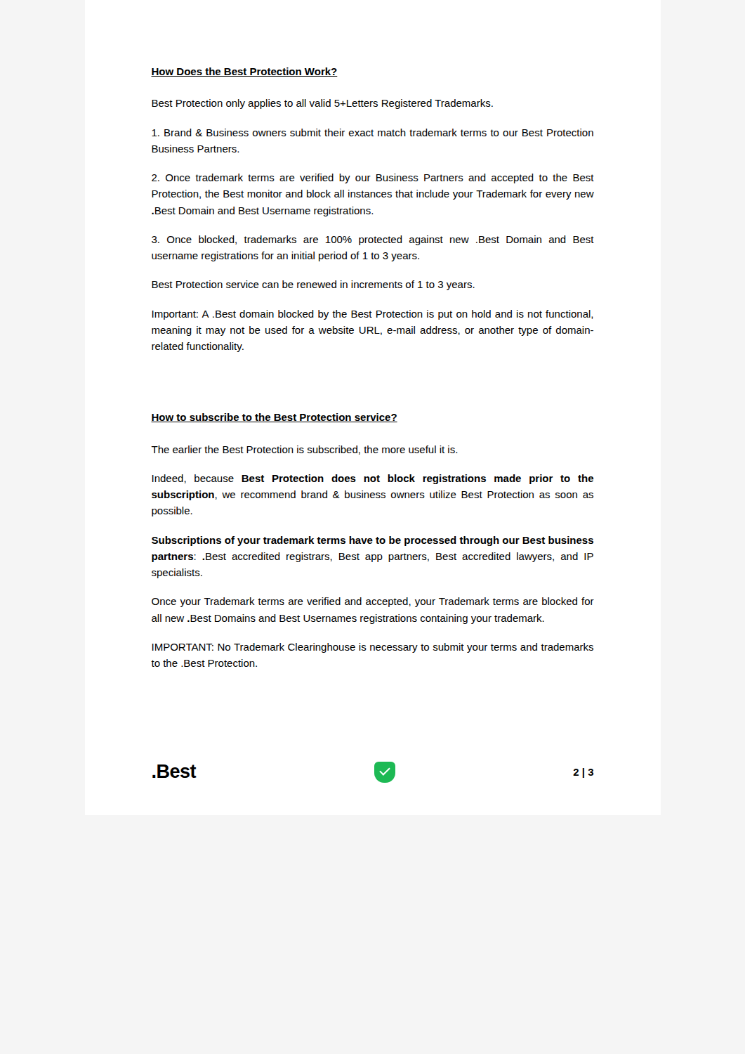How Does the Best Protection Work?
Best Protection only applies to all valid 5+Letters Registered Trademarks.
1. Brand & Business owners submit their exact match trademark terms to our Best Protection Business Partners.
2. Once trademark terms are verified by our Business Partners and accepted to the Best Protection, the Best monitor and block all instances that include your Trademark for every new . Best Domain and Best Username registrations.
3. Once blocked, trademarks are 100% protected against new .Best Domain and Best username registrations for an initial period of 1 to 3 years.
Best Protection service can be renewed in increments of 1 to 3 years.
Important: A .Best domain blocked by the Best Protection is put on hold and is not functional, meaning it may not be used for a website URL, e-mail address, or another type of domain-related functionality.
How to subscribe to the Best Protection service?
The earlier the Best Protection is subscribed, the more useful it is.
Indeed, because Best Protection does not block registrations made prior to the subscription, we recommend brand & business owners utilize Best Protection as soon as possible.
Subscriptions of your trademark terms have to be processed through our Best business partners: . Best accredited registrars, Best app partners, Best accredited lawyers, and IP specialists.
Once your Trademark terms are verified and accepted, your Trademark terms are blocked for all new . Best Domains and Best Usernames registrations containing your trademark.
IMPORTANT: No Trademark Clearinghouse is necessary to submit your terms and trademarks to the .Best Protection.
.Best
2 | 3